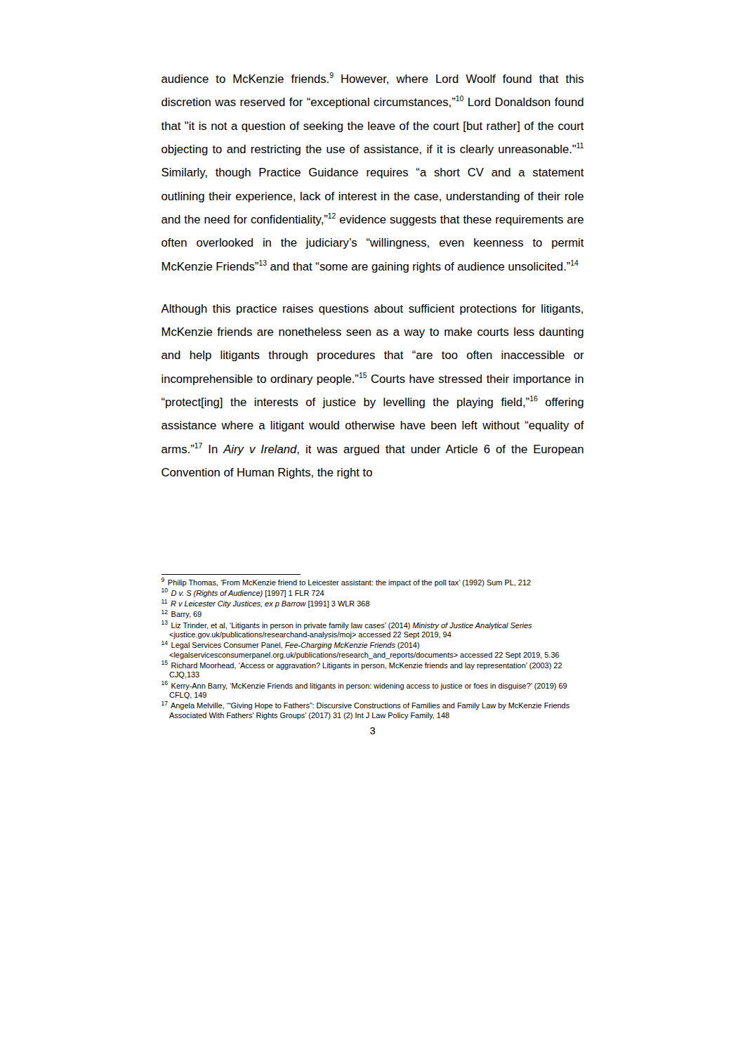audience to McKenzie friends.9 However, where Lord Woolf found that this discretion was reserved for “exceptional circumstances,”10 Lord Donaldson found that "it is not a question of seeking the leave of the court [but rather] of the court objecting to and restricting the use of assistance, if it is clearly unreasonable."11 Similarly, though Practice Guidance requires “a short CV and a statement outlining their experience, lack of interest in the case, understanding of their role and the need for confidentiality,”12 evidence suggests that these requirements are often overlooked in the judiciary’s “willingness, even keenness to permit McKenzie Friends”13 and that “some are gaining rights of audience unsolicited.”14
Although this practice raises questions about sufficient protections for litigants, McKenzie friends are nonetheless seen as a way to make courts less daunting and help litigants through procedures that “are too often inaccessible or incomprehensible to ordinary people.”15 Courts have stressed their importance in “protect[ing] the interests of justice by levelling the playing field,”16 offering assistance where a litigant would otherwise have been left without “equality of arms.”17 In Airy v Ireland, it was argued that under Article 6 of the European Convention of Human Rights, the right to
9 Philip Thomas, ‘From McKenzie friend to Leicester assistant: the impact of the poll tax’ (1992) Sum PL, 212
10 D v. S (Rights of Audience) [1997] 1 FLR 724
11 R v Leicester City Justices, ex p Barrow [1991] 3 WLR 368
12 Barry, 69
13 Liz Trinder, et al, ‘Litigants in person in private family law cases’ (2014) Ministry of Justice Analytical Series <justice.gov.uk/publications/researchand-analysis/moj> accessed 22 Sept 2019, 94
14 Legal Services Consumer Panel, Fee-Charging McKenzie Friends (2014) <legalservicesconsumerpanel.org.uk/publications/research_and_reports/documents> accessed 22 Sept 2019, 5.36
15 Richard Moorhead, ‘Access or aggravation? Litigants in person, McKenzie friends and lay representation’ (2003) 22 CJQ,133
16 Kerry-Ann Barry, ‘McKenzie Friends and litigants in person: widening access to justice or foes in disguise?’ (2019) 69 CFLQ, 149
17 Angela Melville, ‘“Giving Hope to Fathers”: Discursive Constructions of Families and Family Law by McKenzie Friends Associated With Fathers' Rights Groups’ (2017) 31 (2) Int J Law Policy Family, 148
3